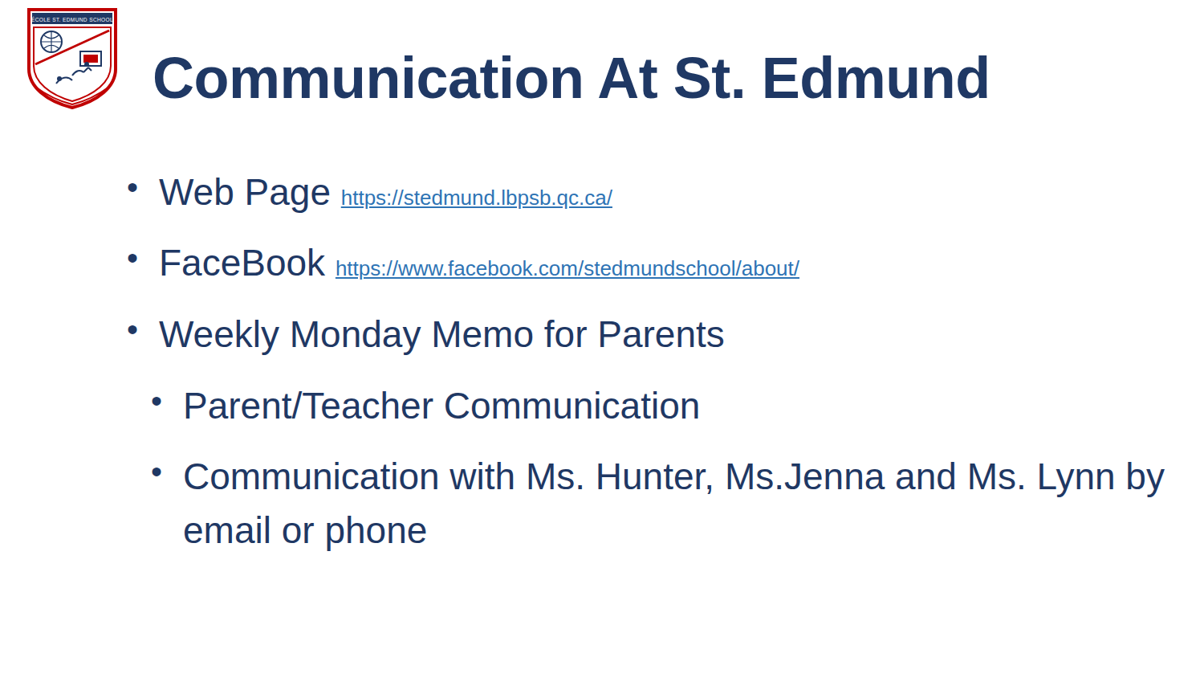ÉCOLE ST. EDMUND SCHOOL
Communication At St. Edmund
Web Page https://stedmund.lbpsb.qc.ca/
FaceBook https://www.facebook.com/stedmundschool/about/
Weekly Monday Memo for Parents
Parent/Teacher Communication
Communication with Ms. Hunter, Ms.Jenna and Ms. Lynn by email or phone